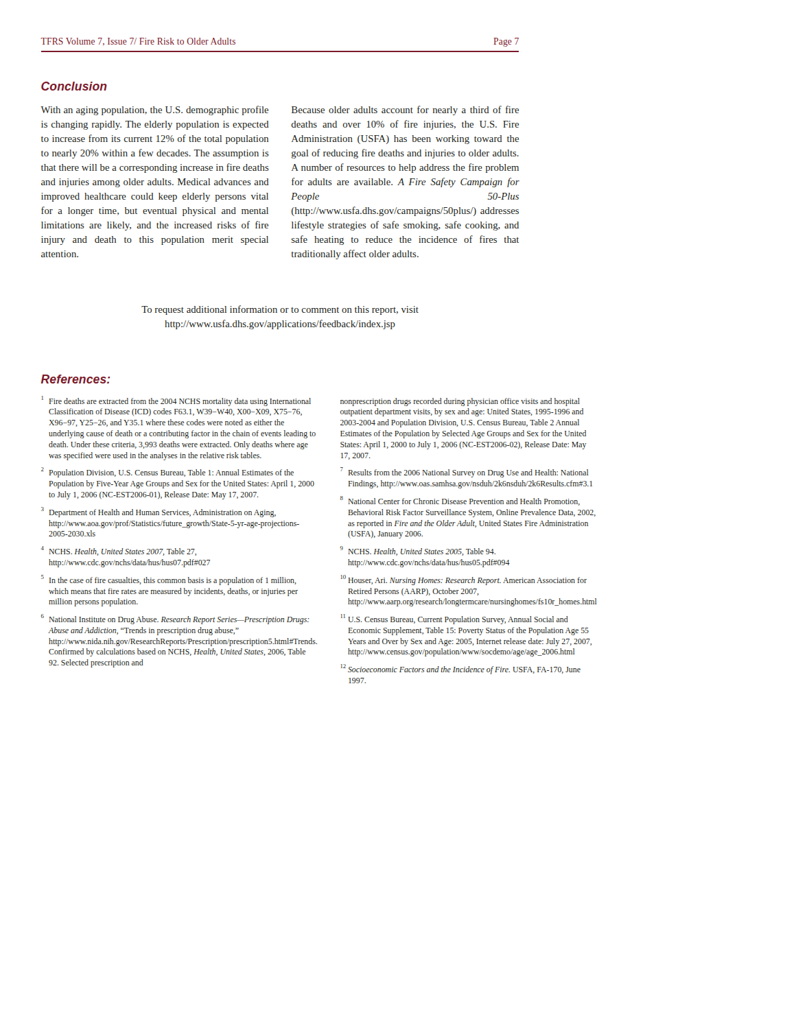TFRS Volume 7, Issue 7/ Fire Risk to Older Adults
Page 7
Conclusion
With an aging population, the U.S. demographic profile is changing rapidly. The elderly population is expected to increase from its current 12% of the total population to nearly 20% within a few decades. The assumption is that there will be a corresponding increase in fire deaths and injuries among older adults. Medical advances and improved healthcare could keep elderly persons vital for a longer time, but eventual physical and mental limitations are likely, and the increased risks of fire injury and death to this population merit special attention.
Because older adults account for nearly a third of fire deaths and over 10% of fire injuries, the U.S. Fire Administration (USFA) has been working toward the goal of reducing fire deaths and injuries to older adults. A number of resources to help address the fire problem for adults are available. A Fire Safety Campaign for People 50-Plus (http://www.usfa.dhs.gov/campaigns/50plus/) addresses lifestyle strategies of safe smoking, safe cooking, and safe heating to reduce the incidence of fires that traditionally affect older adults.
To request additional information or to comment on this report, visit
http://www.usfa.dhs.gov/applications/feedback/index.jsp
References:
1Fire deaths are extracted from the 2004 NCHS mortality data using International Classification of Disease (ICD) codes F63.1, W39−W40, X00−X09, X75−76, X96−97, Y25−26, and Y35.1 where these codes were noted as either the underlying cause of death or a contributing factor in the chain of events leading to death. Under these criteria, 3,993 deaths were extracted. Only deaths where age was specified were used in the analyses in the relative risk tables.
2Population Division, U.S. Census Bureau, Table 1: Annual Estimates of the Population by Five-Year Age Groups and Sex for the United States: April 1, 2000 to July 1, 2006 (NC-EST2006-01), Release Date: May 17, 2007.
3Department of Health and Human Services, Administration on Aging, http://www.aoa.gov/prof/Statistics/future_growth/State-5-yr-age-projections-2005-2030.xls
4NCHS. Health, United States 2007, Table 27, http://www.cdc.gov/nchs/data/hus/hus07.pdf#027
5In the case of fire casualties, this common basis is a population of 1 million, which means that fire rates are measured by incidents, deaths, or injuries per million persons population.
6National Institute on Drug Abuse. Research Report Series—Prescription Drugs: Abuse and Addiction, “Trends in prescription drug abuse,” http://www.nida.nih.gov/ResearchReports/Prescription/prescription5.html#Trends. Confirmed by calculations based on NCHS, Health, United States, 2006, Table 92. Selected prescription and
nonprescription drugs recorded during physician office visits and hospital outpatient department visits, by sex and age: United States, 1995-1996 and 2003-2004 and Population Division, U.S. Census Bureau, Table 2 Annual Estimates of the Population by Selected Age Groups and Sex for the United States: April 1, 2000 to July 1, 2006 (NC-EST2006-02), Release Date: May 17, 2007.
7Results from the 2006 National Survey on Drug Use and Health: National Findings, http://www.oas.samhsa.gov/nsduh/2k6nsduh/2k6Results.cfm#3.1
8National Center for Chronic Disease Prevention and Health Promotion, Behavioral Risk Factor Surveillance System, Online Prevalence Data, 2002, as reported in Fire and the Older Adult, United States Fire Administration (USFA), January 2006.
9NCHS. Health, United States 2005, Table 94. http://www.cdc.gov/nchs/data/hus/hus05.pdf#094
10Houser, Ari. Nursing Homes: Research Report. American Association for Retired Persons (AARP), October 2007, http://www.aarp.org/research/longtermcare/nursinghomes/fs10r_homes.html
11U.S. Census Bureau, Current Population Survey, Annual Social and Economic Supplement, Table 15: Poverty Status of the Population Age 55 Years and Over by Sex and Age: 2005, Internet release date: July 27, 2007, http://www.census.gov/population/www/socdemo/age/age_2006.html
12Socioeconomic Factors and the Incidence of Fire. USFA, FA-170, June 1997.